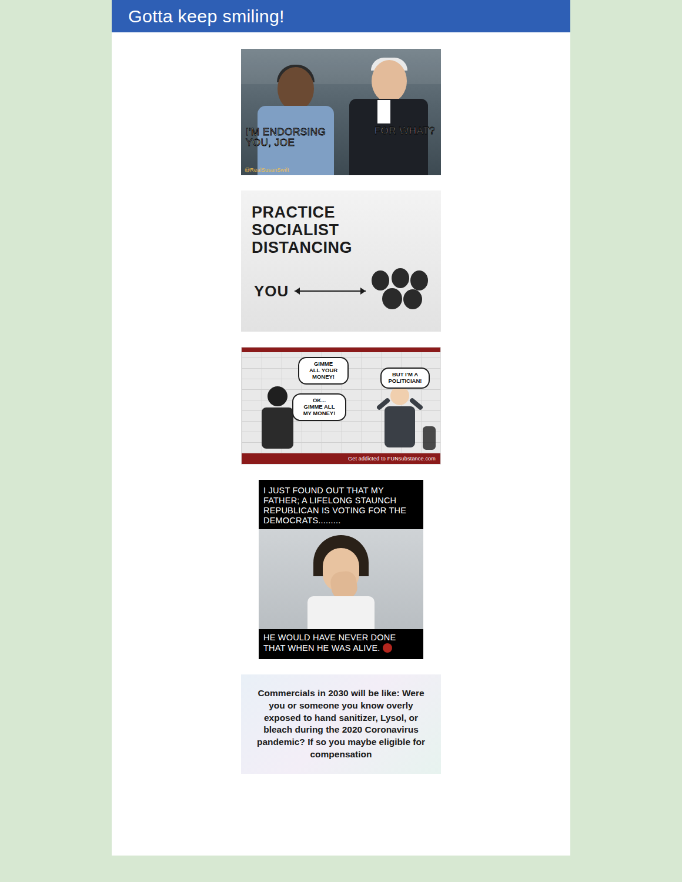Gotta keep smiling!
I'M ENDORSING
YOU, JOE
FOR WHAT?
@RealSusanSwift
PRACTICE
SOCIALIST
DISTANCING
YOU
GIMME
ALL YOUR
MONEY!
BUT I'M A
POLITICIAN!
OK...
GIMME ALL
MY MONEY!
Get addicted to FUNsubstance.com
I JUST FOUND OUT THAT MY FATHER; A LIFELONG STAUNCH REPUBLICAN IS VOTING FOR THE DEMOCRATS.........
HE WOULD HAVE NEVER DONE THAT WHEN HE WAS ALIVE.
Commercials in 2030 will be like: Were you or someone you know overly exposed to hand sanitizer, Lysol, or bleach during the 2020 Coronavirus pandemic? If so you maybe eligible for compensation